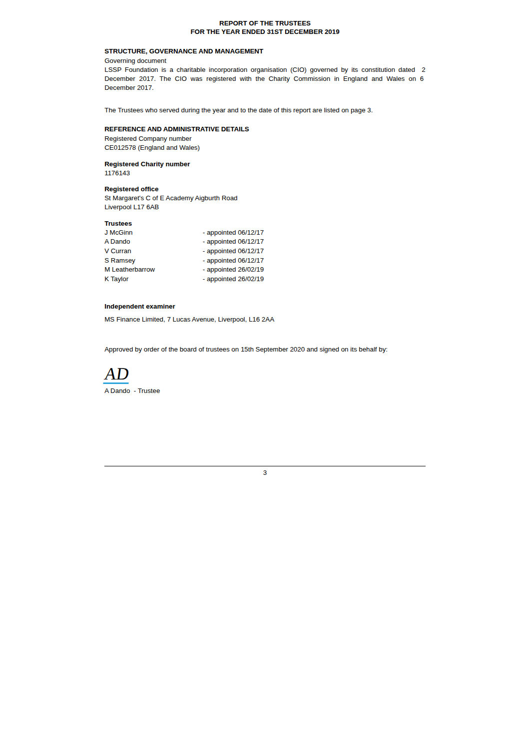REPORT OF THE TRUSTEES
FOR THE YEAR ENDED 31ST DECEMBER 2019
STRUCTURE, GOVERNANCE AND MANAGEMENT
Governing document
LSSP Foundation is a charitable incorporation organisation (CIO) governed by its constitution dated 2 December 2017. The CIO was registered with the Charity Commission in England and Wales on 6 December 2017.
The Trustees who served during the year and to the date of this report are listed on page 3.
REFERENCE AND ADMINISTRATIVE DETAILS
Registered Company number
CE012578 (England and Wales)
Registered Charity number
1176143
Registered office
St Margaret's C of E Academy Aigburth Road
Liverpool L17 6AB
Trustees
| J McGinn | - appointed 06/12/17 |
| A Dando | - appointed 06/12/17 |
| V Curran | - appointed 06/12/17 |
| S Ramsey | - appointed 06/12/17 |
| M Leatherbarrow | - appointed 26/02/19 |
| K Taylor | - appointed 26/02/19 |
Independent examiner
MS Finance Limited, 7 Lucas Avenue, Liverpool, L16 2AA
Approved by order of the board of trustees on 15th September 2020 and signed on its behalf by:
A D
A Dando - Trustee
3